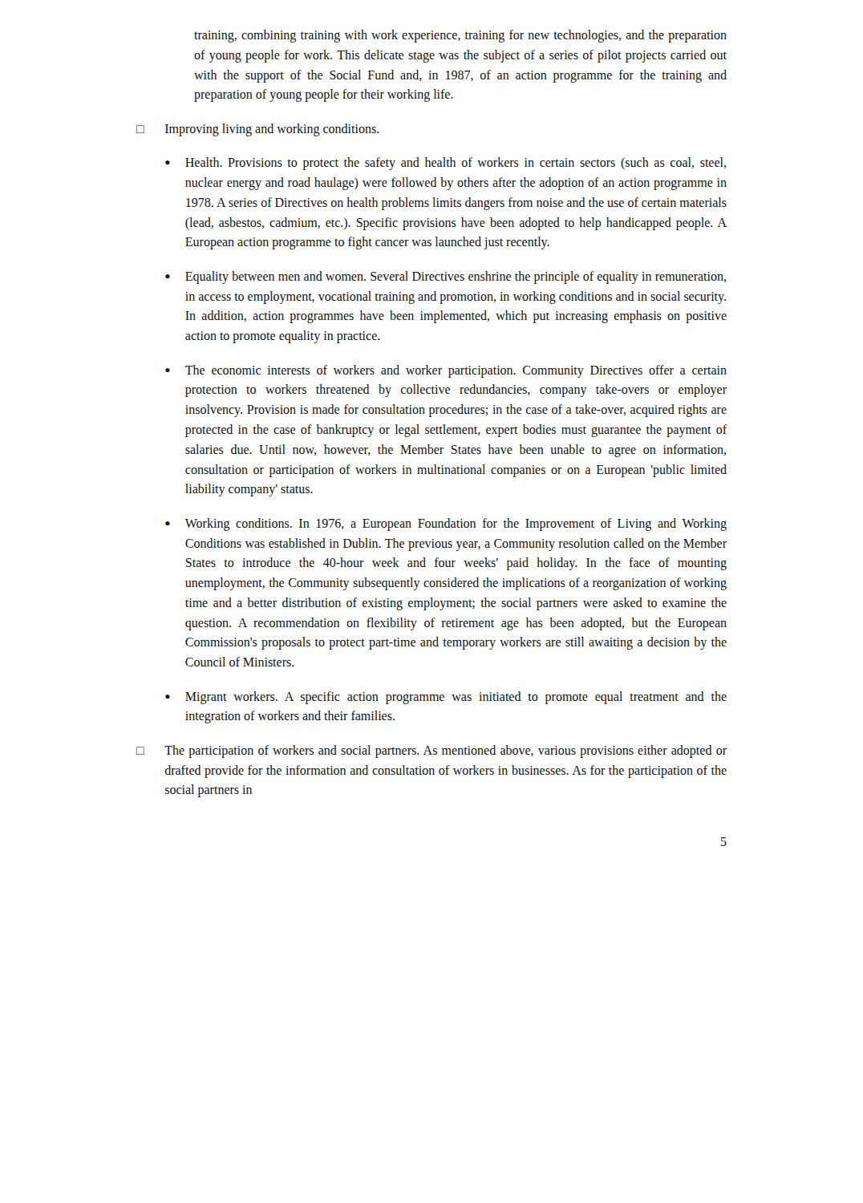training, combining training with work experience, training for new technologies, and the preparation of young people for work. This delicate stage was the subject of a series of pilot projects carried out with the support of the Social Fund and, in 1987, of an action programme for the training and preparation of young people for their working life.
Improving living and working conditions.
Health. Provisions to protect the safety and health of workers in certain sectors (such as coal, steel, nuclear energy and road haulage) were followed by others after the adoption of an action programme in 1978. A series of Directives on health problems limits dangers from noise and the use of certain materials (lead, asbestos, cadmium, etc.). Specific provisions have been adopted to help handicapped people. A European action programme to fight cancer was launched just recently.
Equality between men and women. Several Directives enshrine the principle of equality in remuneration, in access to employment, vocational training and promotion, in working conditions and in social security. In addition, action programmes have been implemented, which put increasing emphasis on positive action to promote equality in practice.
The economic interests of workers and worker participation. Community Directives offer a certain protection to workers threatened by collective redundancies, company take-overs or employer insolvency. Provision is made for consultation procedures; in the case of a take-over, acquired rights are protected in the case of bankruptcy or legal settlement, expert bodies must guarantee the payment of salaries due. Until now, however, the Member States have been unable to agree on information, consultation or participation of workers in multinational companies or on a European 'public limited liability company' status.
Working conditions. In 1976, a European Foundation for the Improvement of Living and Working Conditions was established in Dublin. The previous year, a Community resolution called on the Member States to introduce the 40-hour week and four weeks' paid holiday. In the face of mounting unemployment, the Community subsequently considered the implications of a reorganization of working time and a better distribution of existing employment; the social partners were asked to examine the question. A recommendation on flexibility of retirement age has been adopted, but the European Commission's proposals to protect part-time and temporary workers are still awaiting a decision by the Council of Ministers.
Migrant workers. A specific action programme was initiated to promote equal treatment and the integration of workers and their families.
The participation of workers and social partners. As mentioned above, various provisions either adopted or drafted provide for the information and consultation of workers in businesses. As for the participation of the social partners in
5